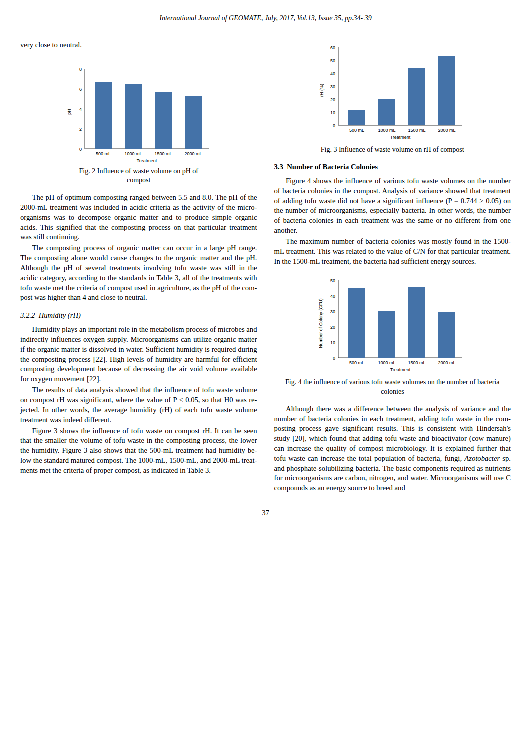International Journal of GEOMATE, July, 2017, Vol.13, Issue 35, pp.34- 39
very close to neutral.
pH 8 6 4 2 0 500 mL 1000 mL 1500 mL 2000 mL Treatment
Fig. 2 Influence of waste volume on pH of
compost
The pH of optimum composting ranged between 5.5 and 8.0. The pH of the 2000-mL treatment was included in acidic criteria as the activity of the microorganisms was to decompose organic matter and to produce simple organic acids. This signified that the composting process on that particular treatment was still continuing.
The composting process of organic matter can occur in a large pH range. The composting alone would cause changes to the organic matter and the pH. Although the pH of several treatments involving tofu waste was still in the acidic category, according to the standards in Table 3, all of the treatments with tofu waste met the criteria of compost used in agriculture, as the pH of the compost was higher than 4 and close to neutral.
3.2.2 Humidity (rH)
Humidity plays an important role in the metabolism process of microbes and indirectly influences oxygen supply. Microorganisms can utilize organic matter if the organic matter is dissolved in water. Sufficient humidity is required during the composting process [22]. High levels of humidity are harmful for efficient composting development because of decreasing the air void volume available for oxygen movement [22].
The results of data analysis showed that the influence of tofu waste volume on compost rH was significant, where the value of P < 0.05, so that H0 was rejected. In other words, the average humidity (rH) of each tofu waste volume treatment was indeed different.
Figure 3 shows the influence of tofu waste on compost rH. It can be seen that the smaller the volume of tofu waste in the composting process, the lower the humidity. Figure 3 also shows that the 500-mL treatment had humidity below the standard matured compost. The 1000-mL, 1500-mL, and 2000-mL treatments met the criteria of proper compost, as indicated in Table 3.
rH (%) 60 50 40 30 20 10 0 500 mL 1000 mL 1500 mL 2000 mL Treatment
Fig. 3 Influence of waste volume on rH of compost
3.3 Number of Bacteria Colonies
Figure 4 shows the influence of various tofu waste volumes on the number of bacteria colonies in the compost. Analysis of variance showed that treatment of adding tofu waste did not have a significant influence (P = 0.744 > 0.05) on the number of microorganisms, especially bacteria. In other words, the number of bacteria colonies in each treatment was the same or no different from one another.
The maximum number of bacteria colonies was mostly found in the 1500-mL treatment. This was related to the value of C/N for that particular treatment. In the 1500-mL treatment, the bacteria had sufficient energy sources.
Number of Colony (CFU) 50 40 30 20 10 0 500 mL 1000 mL 1500 mL 2000 mL Treatment
Fig. 4 the influence of various tofu waste volumes on the number of bacteria colonies
Although there was a difference between the analysis of variance and the number of bacteria colonies in each treatment, adding tofu waste in the composting process gave significant results. This is consistent with Hindersah's study [20], which found that adding tofu waste and bioactivator (cow manure) can increase the quality of compost microbiology. It is explained further that tofu waste can increase the total population of bacteria, fungi, Azotobacter sp. and phosphate-solubilizing bacteria. The basic components required as nutrients for microorganisms are carbon, nitrogen, and water. Microorganisms will use C compounds as an energy source to breed and
37